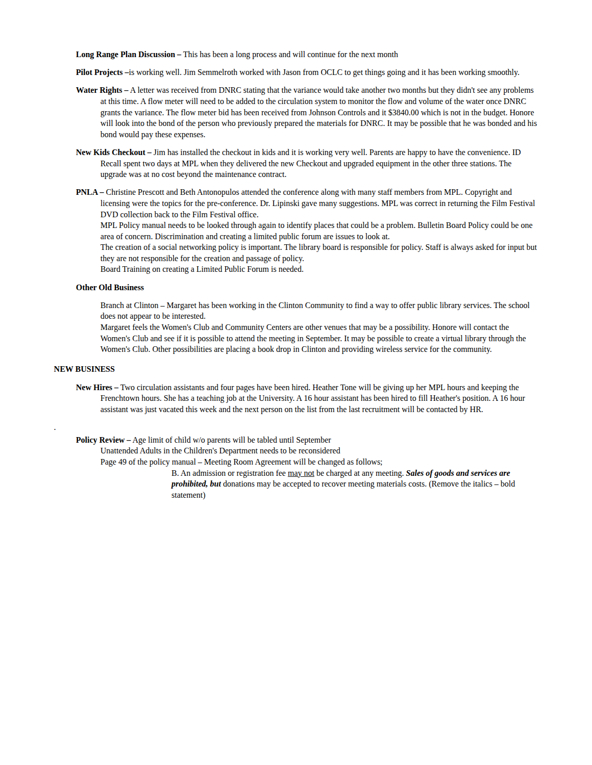Long Range Plan Discussion – This has been a long process and will continue for the next month
Pilot Projects –is working well. Jim Semmelroth worked with Jason from OCLC to get things going and it has been working smoothly.
Water Rights – A letter was received from DNRC stating that the variance would take another two months but they didn't see any problems at this time. A flow meter will need to be added to the circulation system to monitor the flow and volume of the water once DNRC grants the variance. The flow meter bid has been received from Johnson Controls and it $3840.00 which is not in the budget. Honore will look into the bond of the person who previously prepared the materials for DNRC. It may be possible that he was bonded and his bond would pay these expenses.
New Kids Checkout – Jim has installed the checkout in kids and it is working very well. Parents are happy to have the convenience. ID Recall spent two days at MPL when they delivered the new Checkout and upgraded equipment in the other three stations. The upgrade was at no cost beyond the maintenance contract.
PNLA – Christine Prescott and Beth Antonopulos attended the conference along with many staff members from MPL. Copyright and licensing were the topics for the pre-conference. Dr. Lipinski gave many suggestions. MPL was correct in returning the Film Festival DVD collection back to the Film Festival office. MPL Policy manual needs to be looked through again to identify places that could be a problem. Bulletin Board Policy could be one area of concern. Discrimination and creating a limited public forum are issues to look at. The creation of a social networking policy is important. The library board is responsible for policy. Staff is always asked for input but they are not responsible for the creation and passage of policy. Board Training on creating a Limited Public Forum is needed.
Other Old Business
Branch at Clinton – Margaret has been working in the Clinton Community to find a way to offer public library services. The school does not appear to be interested.
Margaret feels the Women's Club and Community Centers are other venues that may be a possibility. Honore will contact the Women's Club and see if it is possible to attend the meeting in September. It may be possible to create a virtual library through the Women's Club. Other possibilities are placing a book drop in Clinton and providing wireless service for the community.
New Business
New Hires – Two circulation assistants and four pages have been hired. Heather Tone will be giving up her MPL hours and keeping the Frenchtown hours. She has a teaching job at the University. A 16 hour assistant has been hired to fill Heather's position. A 16 hour assistant was just vacated this week and the next person on the list from the last recruitment will be contacted by HR.
.
Policy Review – Age limit of child w/o parents will be tabled until September Unattended Adults in the Children's Department needs to be reconsidered Page 49 of the policy manual – Meeting Room Agreement will be changed as follows; B. An admission or registration fee may not be charged at any meeting. Sales of goods and services are prohibited, but donations may be accepted to recover meeting materials costs. (Remove the italics – bold statement)